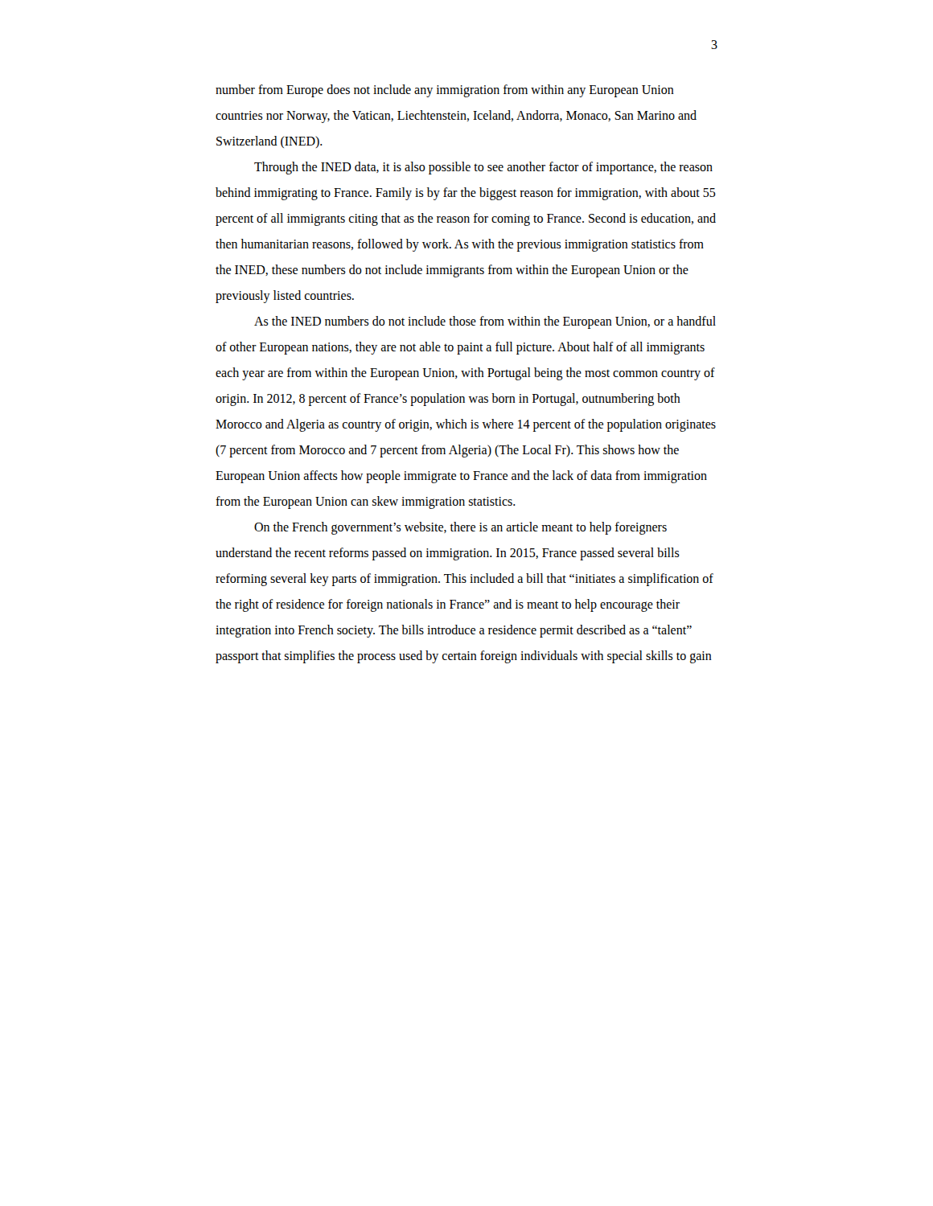3
number from Europe does not include any immigration from within any European Union countries nor Norway, the Vatican, Liechtenstein, Iceland, Andorra, Monaco, San Marino and Switzerland (INED).
Through the INED data, it is also possible to see another factor of importance, the reason behind immigrating to France. Family is by far the biggest reason for immigration, with about 55 percent of all immigrants citing that as the reason for coming to France. Second is education, and then humanitarian reasons, followed by work. As with the previous immigration statistics from the INED, these numbers do not include immigrants from within the European Union or the previously listed countries.
As the INED numbers do not include those from within the European Union, or a handful of other European nations, they are not able to paint a full picture. About half of all immigrants each year are from within the European Union, with Portugal being the most common country of origin. In 2012, 8 percent of France’s population was born in Portugal, outnumbering both Morocco and Algeria as country of origin, which is where 14 percent of the population originates (7 percent from Morocco and 7 percent from Algeria) (The Local Fr). This shows how the European Union affects how people immigrate to France and the lack of data from immigration from the European Union can skew immigration statistics.
On the French government’s website, there is an article meant to help foreigners understand the recent reforms passed on immigration. In 2015, France passed several bills reforming several key parts of immigration. This included a bill that “initiates a simplification of the right of residence for foreign nationals in France” and is meant to help encourage their integration into French society. The bills introduce a residence permit described as a “talent” passport that simplifies the process used by certain foreign individuals with special skills to gain